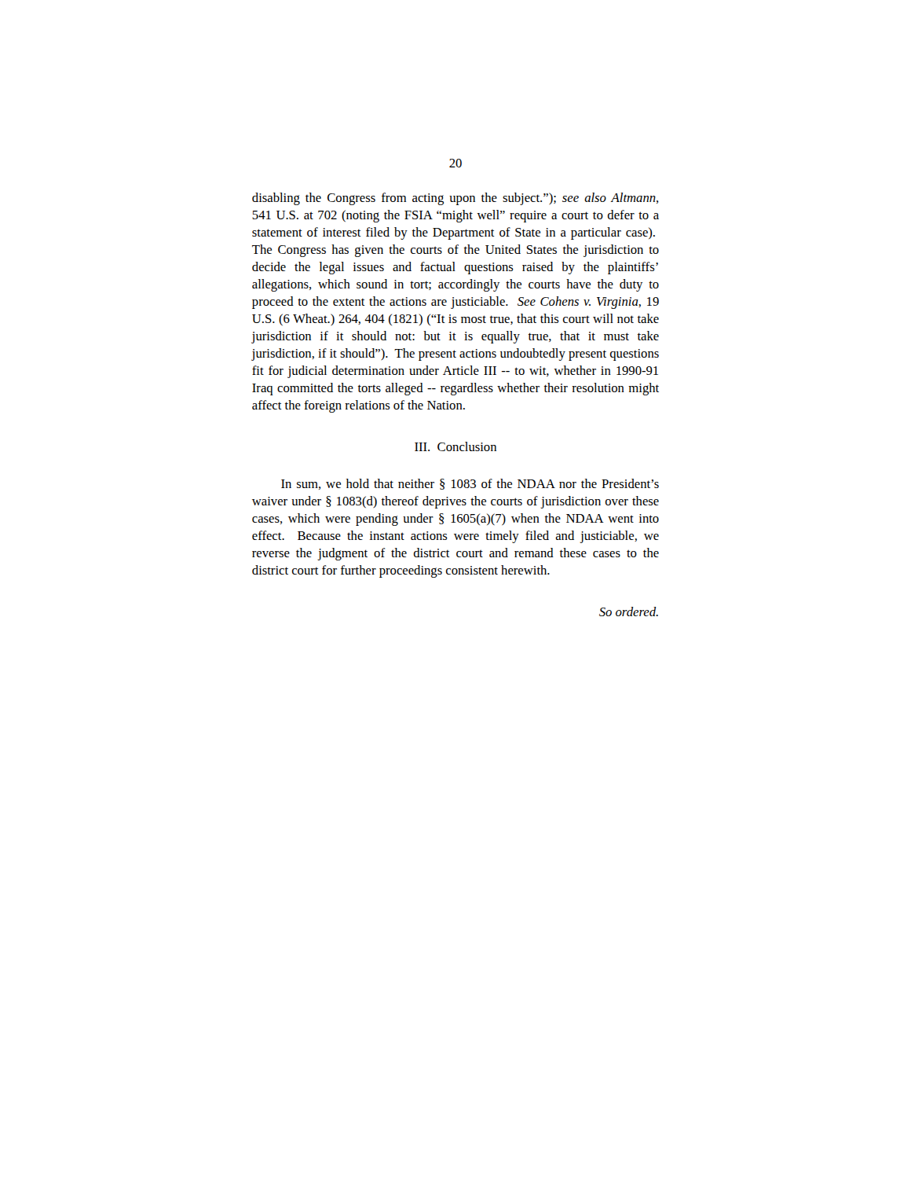20
disabling the Congress from acting upon the subject.”); see also Altmann, 541 U.S. at 702 (noting the FSIA “might well” require a court to defer to a statement of interest filed by the Department of State in a particular case). The Congress has given the courts of the United States the jurisdiction to decide the legal issues and factual questions raised by the plaintiffs’ allegations, which sound in tort; accordingly the courts have the duty to proceed to the extent the actions are justiciable. See Cohens v. Virginia, 19 U.S. (6 Wheat.) 264, 404 (1821) (“It is most true, that this court will not take jurisdiction if it should not: but it is equally true, that it must take jurisdiction, if it should”). The present actions undoubtedly present questions fit for judicial determination under Article III -- to wit, whether in 1990-91 Iraq committed the torts alleged -- regardless whether their resolution might affect the foreign relations of the Nation.
III. Conclusion
In sum, we hold that neither § 1083 of the NDAA nor the President’s waiver under § 1083(d) thereof deprives the courts of jurisdiction over these cases, which were pending under § 1605(a)(7) when the NDAA went into effect. Because the instant actions were timely filed and justiciable, we reverse the judgment of the district court and remand these cases to the district court for further proceedings consistent herewith.
So ordered.